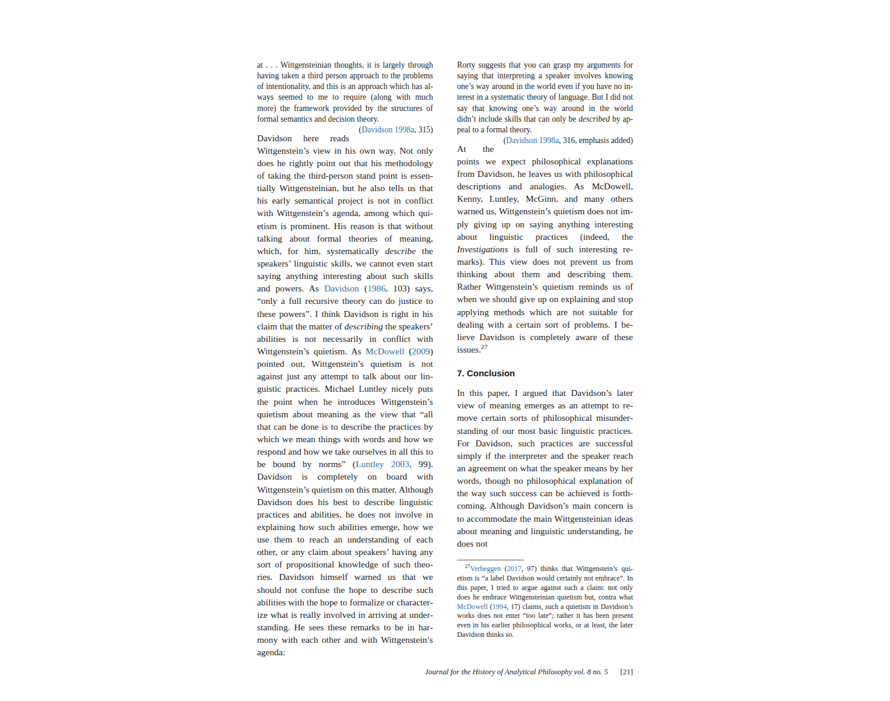at . . . Wittgensteinian thoughts, it is largely through having taken a third person approach to the problems of intentionality, and this is an approach which has always seemed to me to require (along with much more) the framework provided by the structures of formal semantics and decision theory. (Davidson 1998a, 315)
Davidson here reads Wittgenstein’s view in his own way. Not only does he rightly point out that his methodology of taking the third-person stand point is essentially Wittgensteinian, but he also tells us that his early semantical project is not in conflict with Wittgenstein’s agenda, among which quietism is prominent. His reason is that without talking about formal theories of meaning, which, for him, systematically describe the speakers’ linguistic skills, we cannot even start saying anything interesting about such skills and powers. As Davidson (1986, 103) says, “only a full recursive theory can do justice to these powers”. I think Davidson is right in his claim that the matter of describing the speakers’ abilities is not necessarily in conflict with Wittgenstein’s quietism. As McDowell (2009) pointed out, Wittgenstein’s quietism is not against just any attempt to talk about our linguistic practices. Michael Luntley nicely puts the point when he introduces Wittgenstein’s quietism about meaning as the view that “all that can be done is to describe the practices by which we mean things with words and how we respond and how we take ourselves in all this to be bound by norms” (Luntley 2003, 99). Davidson is completely on board with Wittgenstein’s quietism on this matter. Although Davidson does his best to describe linguistic practices and abilities, he does not involve in explaining how such abilities emerge, how we use them to reach an understanding of each other, or any claim about speakers’ having any sort of propositional knowledge of such theories. Davidson himself warned us that we should not confuse the hope to describe such abilities with the hope to formalize or characterize what is really involved in arriving at understanding. He sees these remarks to be in harmony with each other and with Wittgenstein’s agenda:
Rorty suggests that you can grasp my arguments for saying that interpreting a speaker involves knowing one’s way around in the world even if you have no interest in a systematic theory of language. But I did not say that knowing one’s way around in the world didn’t include skills that can only be described by appeal to a formal theory. (Davidson 1998a, 316, emphasis added)
At the points we expect philosophical explanations from Davidson, he leaves us with philosophical descriptions and analogies. As McDowell, Kenny, Luntley, McGinn, and many others warned us, Wittgenstein’s quietism does not imply giving up on saying anything interesting about linguistic practices (indeed, the Investigations is full of such interesting remarks). This view does not prevent us from thinking about them and describing them. Rather Wittgenstein’s quietism reminds us of when we should give up on explaining and stop applying methods which are not suitable for dealing with a certain sort of problems. I believe Davidson is completely aware of these issues.27
7. Conclusion
In this paper, I argued that Davidson’s later view of meaning emerges as an attempt to remove certain sorts of philosophical misunderstanding of our most basic linguistic practices. For Davidson, such practices are successful simply if the interpreter and the speaker reach an agreement on what the speaker means by her words, though no philosophical explanation of the way such success can be achieved is forthcoming. Although Davidson’s main concern is to accommodate the main Wittgensteinian ideas about meaning and linguistic understanding, he does not
27Verheggen (2017, 97) thinks that Wittgenstein’s quietism is “a label Davidson would certainly not embrace”. In this paper, I tried to argue against such a claim: not only does he embrace Wittgensteinian quietism but, contra what McDowell (1994, 17) claims, such a quietism in Davidson’s works does not enter “too late”; rather it has been present even in his earlier philosophical works, or at least, the later Davidson thinks so.
Journal for the History of Analytical Philosophy vol. 8 no. 5[21]